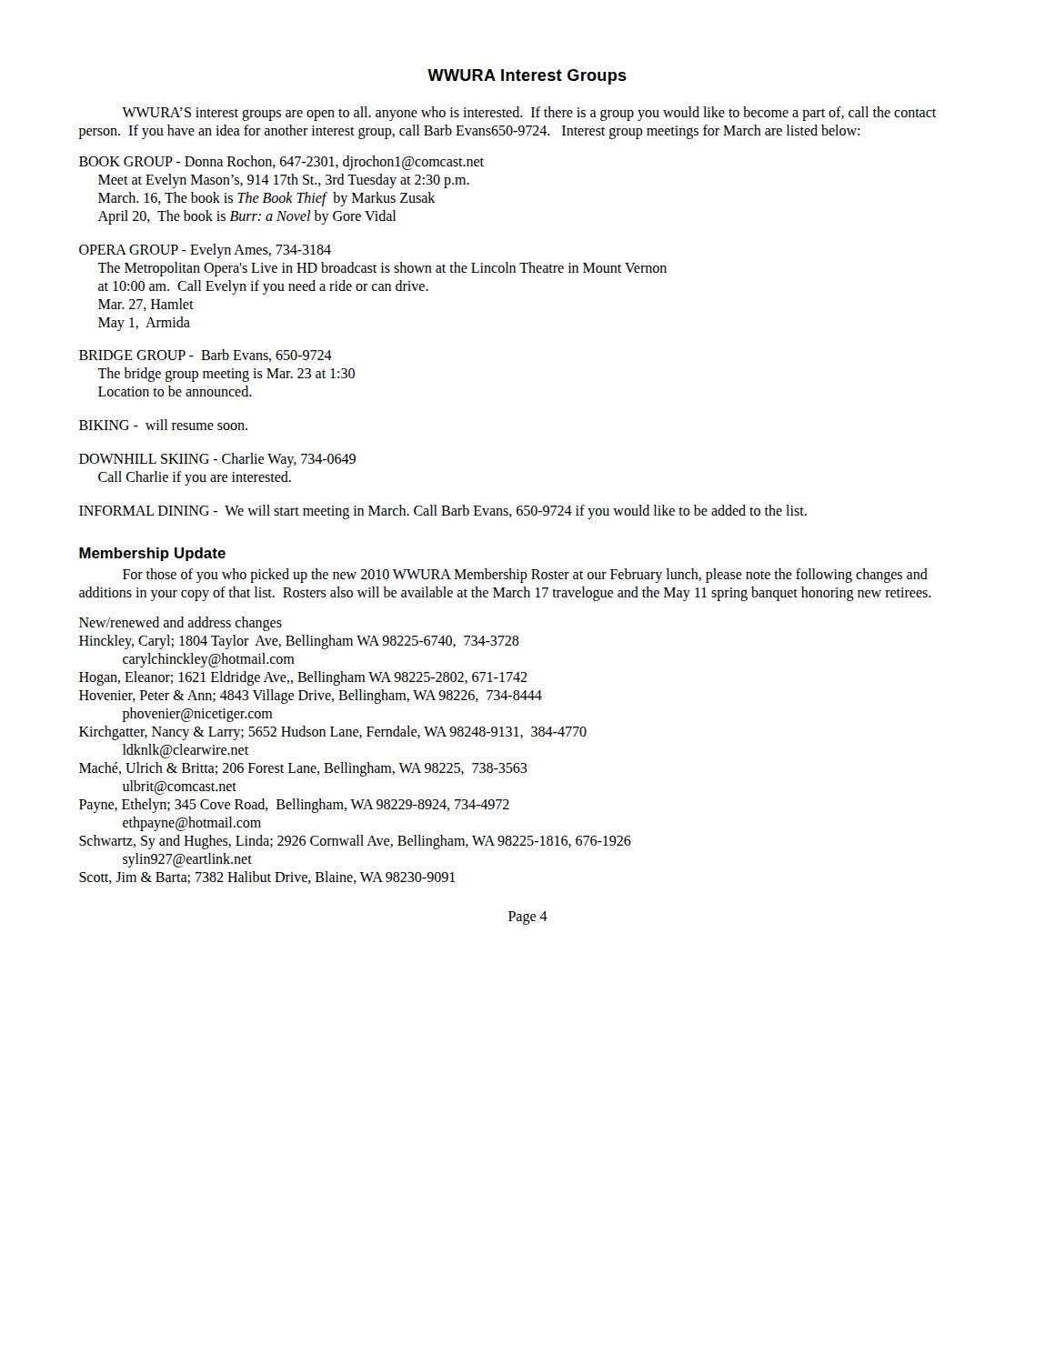WWURA Interest Groups
WWURA’S interest groups are open to all. anyone who is interested. If there is a group you would like to become a part of, call the contact person. If you have an idea for another interest group, call Barb Evans650-9724. Interest group meetings for March are listed below:
BOOK GROUP - Donna Rochon, 647-2301, djrochon1@comcast.net
Meet at Evelyn Mason’s, 914 17th St., 3rd Tuesday at 2:30 p.m.
March. 16, The book is The Book Thief by Markus Zusak
April 20, The book is Burr: a Novel by Gore Vidal
OPERA GROUP - Evelyn Ames, 734-3184
The Metropolitan Opera's Live in HD broadcast is shown at the Lincoln Theatre in Mount Vernon
at 10:00 am. Call Evelyn if you need a ride or can drive.
Mar. 27, Hamlet
May 1, Armida
BRIDGE GROUP - Barb Evans, 650-9724
The bridge group meeting is Mar. 23 at 1:30
Location to be announced.
BIKING - will resume soon.
DOWNHILL SKIING - Charlie Way, 734-0649
Call Charlie if you are interested.
INFORMAL DINING - We will start meeting in March. Call Barb Evans, 650-9724 if you would like to be added to the list.
Membership Update
For those of you who picked up the new 2010 WWURA Membership Roster at our February lunch, please note the following changes and additions in your copy of that list. Rosters also will be available at the March 17 travelogue and the May 11 spring banquet honoring new retirees.
New/renewed and address changes
Hinckley, Caryl; 1804 Taylor Ave, Bellingham WA 98225-6740, 734-3728
carylchinckley@hotmail.com
Hogan, Eleanor; 1621 Eldridge Ave,, Bellingham WA 98225-2802, 671-1742
Hovenier, Peter & Ann; 4843 Village Drive, Bellingham, WA 98226, 734-8444
phovenier@nicetiger.com
Kirchgatter, Nancy & Larry; 5652 Hudson Lane, Ferndale, WA 98248-9131, 384-4770
ldknlk@clearwire.net
Maché, Ulrich & Britta; 206 Forest Lane, Bellingham, WA 98225, 738-3563
ulbrit@comcast.net
Payne, Ethelyn; 345 Cove Road, Bellingham, WA 98229-8924, 734-4972
ethpayne@hotmail.com
Schwartz, Sy and Hughes, Linda; 2926 Cornwall Ave, Bellingham, WA 98225-1816, 676-1926
sylin927@eartlink.net
Scott, Jim & Barta; 7382 Halibut Drive, Blaine, WA 98230-9091
Page 4